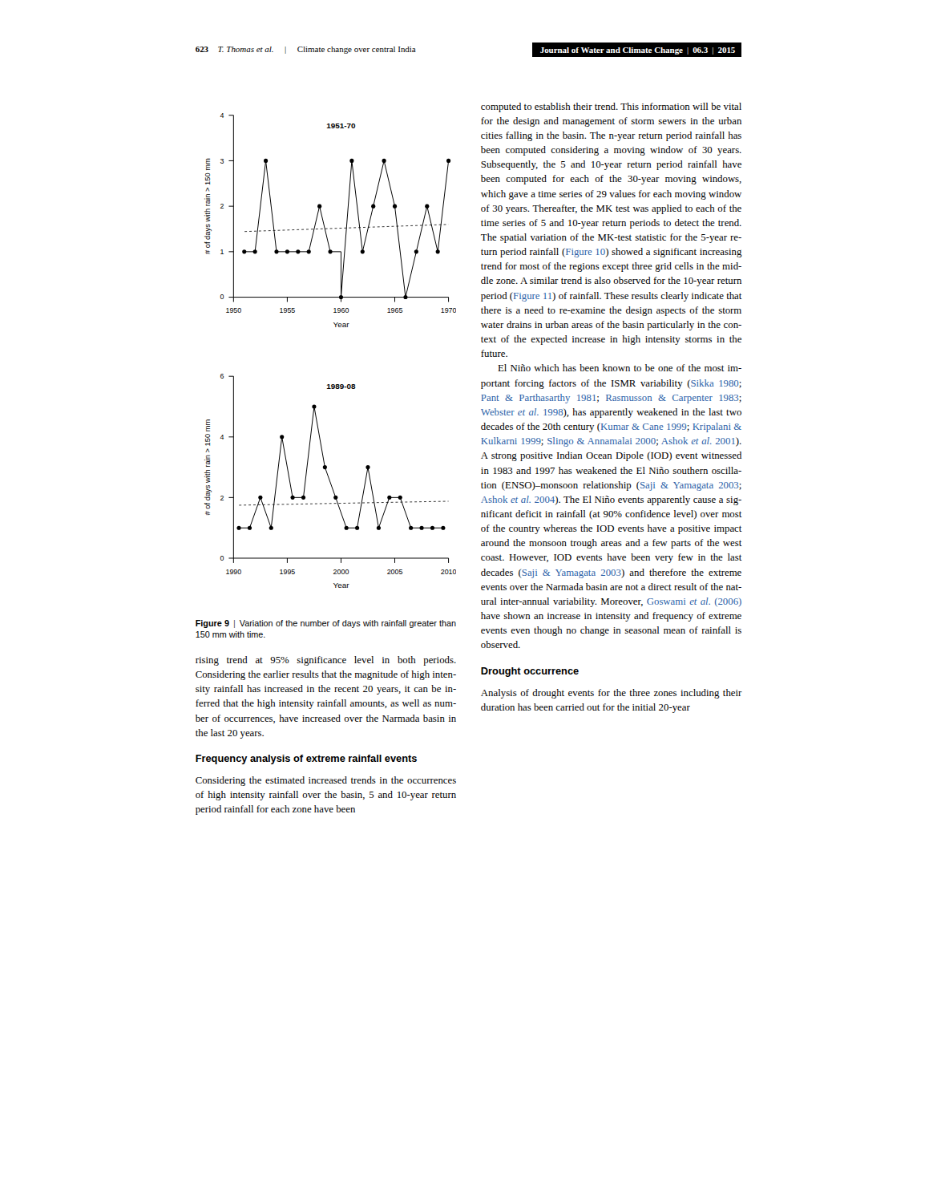623 T. Thomas et al. | Climate change over central India
Journal of Water and Climate Change|06.3|2015
0 1 2 3 4 1950 1955 1960 1965 1970 Year # of days with rain > 150 mm 1951-70 0 2 4 6 1990 1995 2000 2005 2010 Year # of days with rain > 150 mm 1989-08
Figure 9|Variation of the number of days with rainfall greater than 150 mm with time.
rising trend at 95% significance level in both periods. Considering the earlier results that the magnitude of high intensity rainfall has increased in the recent 20 years, it can be inferred that the high intensity rainfall amounts, as well as number of occurrences, have increased over the Narmada basin in the last 20 years.
Frequency analysis of extreme rainfall events
Considering the estimated increased trends in the occurrences of high intensity rainfall over the basin, 5 and 10-year return period rainfall for each zone have been
computed to establish their trend. This information will be vital for the design and management of storm sewers in the urban cities falling in the basin. The n-year return period rainfall has been computed considering a moving window of 30 years. Subsequently, the 5 and 10-year return period rainfall have been computed for each of the 30-year moving windows, which gave a time series of 29 values for each moving window of 30 years. Thereafter, the MK test was applied to each of the time series of 5 and 10-year return periods to detect the trend. The spatial variation of the MK-test statistic for the 5-year return period rainfall (Figure 10) showed a significant increasing trend for most of the regions except three grid cells in the middle zone. A similar trend is also observed for the 10-year return period (Figure 11) of rainfall. These results clearly indicate that there is a need to re-examine the design aspects of the storm water drains in urban areas of the basin particularly in the context of the expected increase in high intensity storms in the future.
El Niño which has been known to be one of the most important forcing factors of the ISMR variability (Sikka 1980; Pant & Parthasarthy 1981; Rasmusson & Carpenter 1983; Webster et al. 1998), has apparently weakened in the last two decades of the 20th century (Kumar & Cane 1999; Kripalani & Kulkarni 1999; Slingo & Annamalai 2000; Ashok et al. 2001). A strong positive Indian Ocean Dipole (IOD) event witnessed in 1983 and 1997 has weakened the El Niño southern oscillation (ENSO)–monsoon relationship (Saji & Yamagata 2003; Ashok et al. 2004). The El Niño events apparently cause a significant deficit in rainfall (at 90% confidence level) over most of the country whereas the IOD events have a positive impact around the monsoon trough areas and a few parts of the west coast. However, IOD events have been very few in the last decades (Saji & Yamagata 2003) and therefore the extreme events over the Narmada basin are not a direct result of the natural inter-annual variability. Moreover, Goswami et al. (2006) have shown an increase in intensity and frequency of extreme events even though no change in seasonal mean of rainfall is observed.
Drought occurrence
Analysis of drought events for the three zones including their duration has been carried out for the initial 20-year